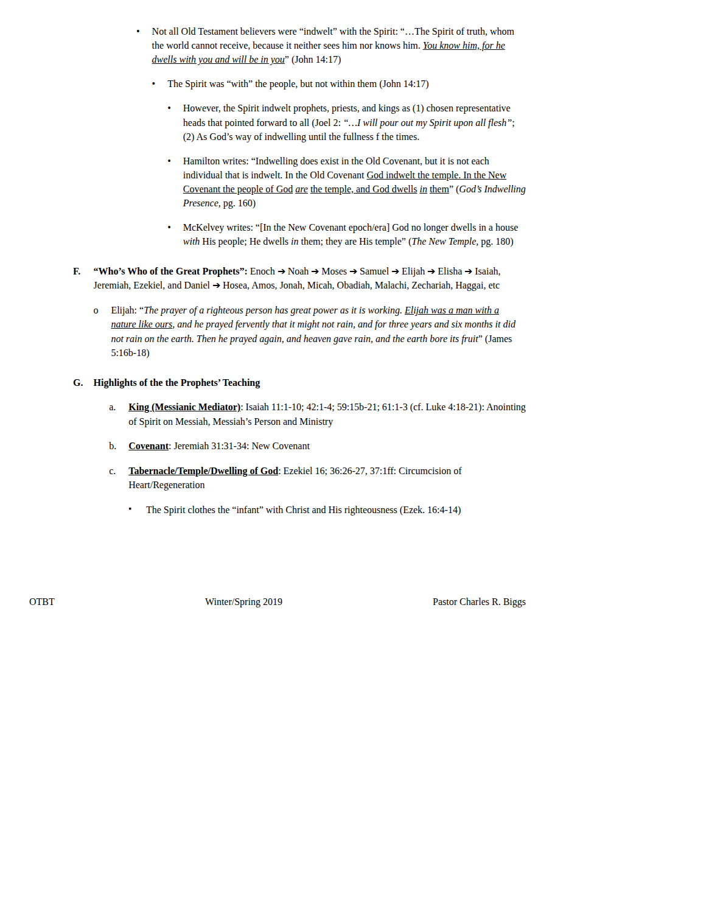Not all Old Testament believers were “indwelt” with the Spirit: “…The Spirit of truth, whom the world cannot receive, because it neither sees him nor knows him. You know him, for he dwells with you and will be in you” (John 14:17)
The Spirit was “with” the people, but not within them (John 14:17)
However, the Spirit indwelt prophets, priests, and kings as (1) chosen representative heads that pointed forward to all (Joel 2: “…I will pour out my Spirit upon all flesh”; (2) As God’s way of indwelling until the fullness f the times.
Hamilton writes: “Indwelling does exist in the Old Covenant, but it is not each individual that is indwelt. In the Old Covenant God indwelt the temple. In the New Covenant the people of God are the temple, and God dwells in them” (God’s Indwelling Presence, pg. 160)
McKelvey writes: “[In the New Covenant epoch/era] God no longer dwells in a house with His people; He dwells in them; they are His temple” (The New Temple, pg. 180)
F. “Who’s Who of the Great Prophets”: Enoch ➔ Noah ➔ Moses ➔ Samuel ➔ Elijah ➔ Elisha ➔ Isaiah, Jeremiah, Ezekiel, and Daniel ➔ Hosea, Amos, Jonah, Micah, Obadiah, Malachi, Zechariah, Haggai, etc
Elijah: “The prayer of a righteous person has great power as it is working. Elijah was a man with a nature like ours, and he prayed fervently that it might not rain, and for three years and six months it did not rain on the earth. Then he prayed again, and heaven gave rain, and the earth bore its fruit” (James 5:16b-18)
G. Highlights of the the Prophets’ Teaching
a. King (Messianic Mediator): Isaiah 11:1-10; 42:1-4; 59:15b-21; 61:1-3 (cf. Luke 4:18-21): Anointing of Spirit on Messiah, Messiah’s Person and Ministry
b. Covenant: Jeremiah 31:31-34: New Covenant
c. Tabernacle/Temple/Dwelling of God: Ezekiel 16; 36:26-27, 37:1ff: Circumcision of Heart/Regeneration
The Spirit clothes the “infant” with Christ and His righteousness (Ezek. 16:4-14)
OTBT Winter/Spring 2019 Pastor Charles R. Biggs